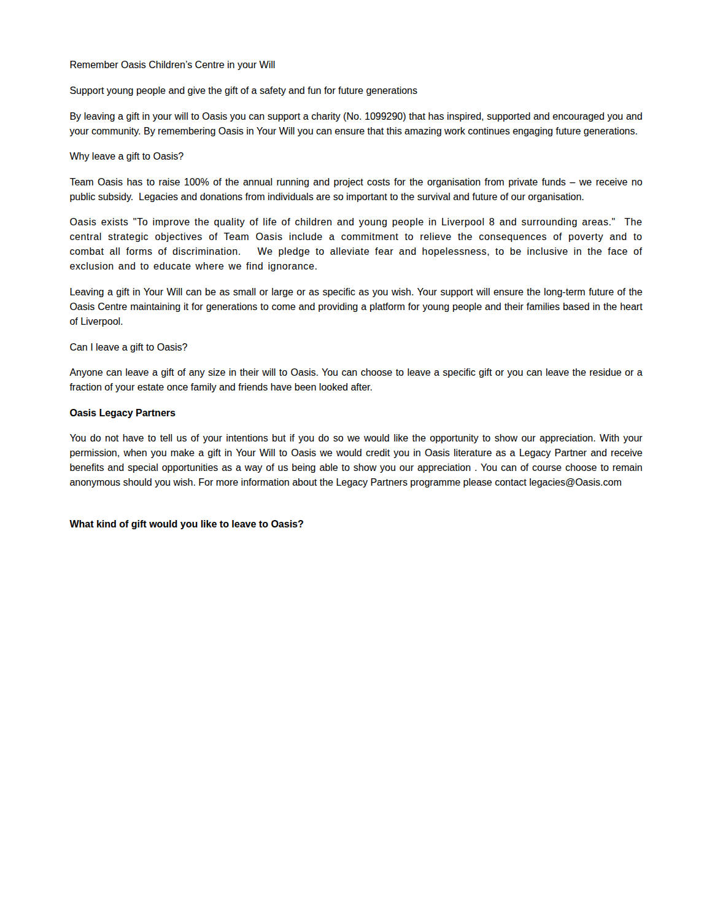Remember Oasis Children’s Centre in your Will
Support young people and give the gift of a safety and fun for future generations
By leaving a gift in your will to Oasis you can support a charity (No. 1099290) that has inspired, supported and encouraged you and your community. By remembering Oasis in Your Will you can ensure that this amazing work continues engaging future generations.
Why leave a gift to Oasis?
Team Oasis has to raise 100% of the annual running and project costs for the organisation from private funds – we receive no public subsidy. Legacies and donations from individuals are so important to the survival and future of our organisation.
Oasis exists "To improve the quality of life of children and young people in Liverpool 8 and surrounding areas." The central strategic objectives of Team Oasis include a commitment to relieve the consequences of poverty and to combat all forms of discrimination. We pledge to alleviate fear and hopelessness, to be inclusive in the face of exclusion and to educate where we find ignorance.
Leaving a gift in Your Will can be as small or large or as specific as you wish. Your support will ensure the long-term future of the Oasis Centre maintaining it for generations to come and providing a platform for young people and their families based in the heart of Liverpool.
Can I leave a gift to Oasis?
Anyone can leave a gift of any size in their will to Oasis. You can choose to leave a specific gift or you can leave the residue or a fraction of your estate once family and friends have been looked after.
Oasis Legacy Partners
You do not have to tell us of your intentions but if you do so we would like the opportunity to show our appreciation. With your permission, when you make a gift in Your Will to Oasis we would credit you in Oasis literature as a Legacy Partner and receive benefits and special opportunities as a way of us being able to show you our appreciation . You can of course choose to remain anonymous should you wish. For more information about the Legacy Partners programme please contact legacies@Oasis.com
What kind of gift would you like to leave to Oasis?